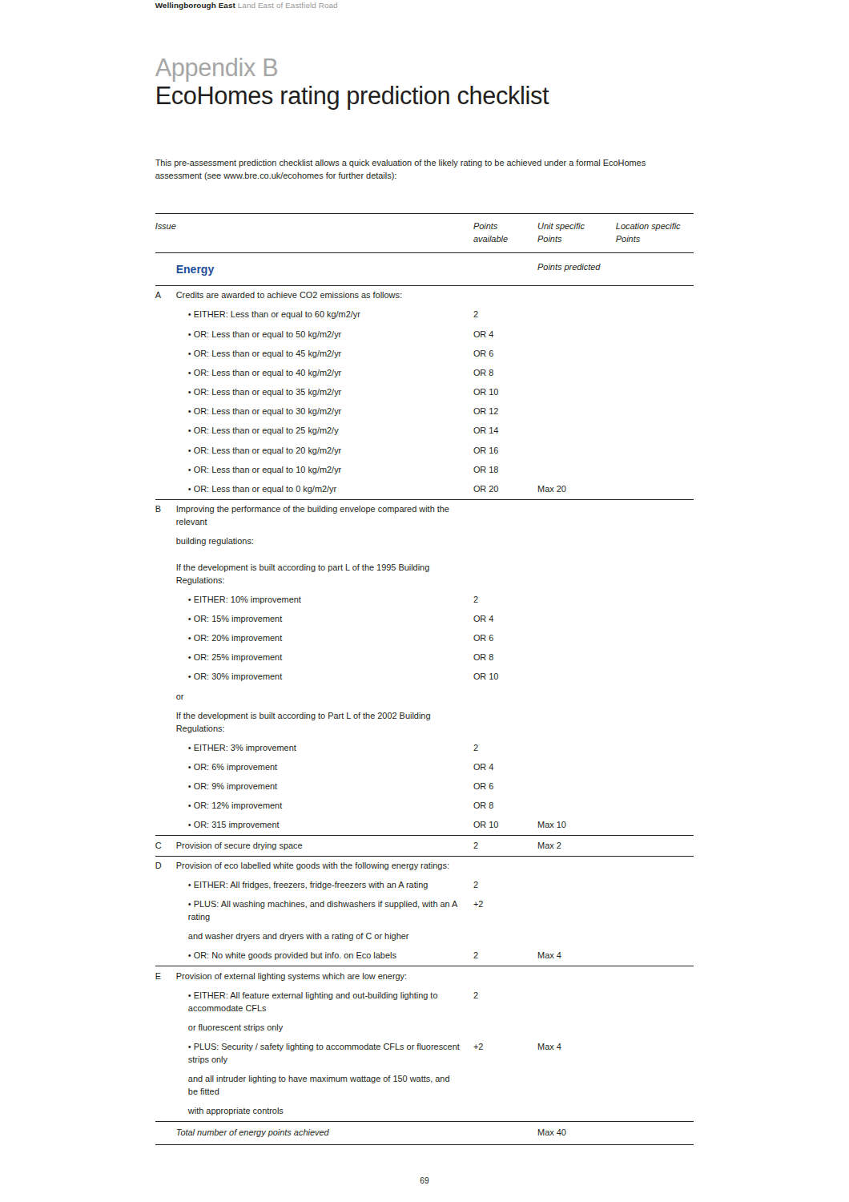Wellingborough East Land East of Eastfield Road
Appendix B EcoHomes rating prediction checklist
This pre-assessment prediction checklist allows a quick evaluation of the likely rating to be achieved under a formal EcoHomes assessment (see www.bre.co.uk/ecohomes for further details):
| Issue | | Points available | Unit specific Points | Location specific Points |
| --- | --- | --- | --- | --- |
| | Energy | | Points predicted | |
| A | Credits are awarded to achieve CO2 emissions as follows: | | | |
| | • EITHER: Less than or equal to 60 kg/m2/yr | 2 | | |
| | • OR: Less than or equal to 50 kg/m2/yr | OR 4 | | |
| | • OR: Less than or equal to 45 kg/m2/yr | OR 6 | | |
| | • OR: Less than or equal to 40 kg/m2/yr | OR 8 | | |
| | • OR: Less than or equal to 35 kg/m2/yr | OR 10 | | |
| | • OR: Less than or equal to 30 kg/m2/yr | OR 12 | | |
| | • OR: Less than or equal to 25 kg/m2/y | OR 14 | | |
| | • OR: Less than or equal to 20 kg/m2/yr | OR 16 | | |
| | • OR: Less than or equal to 10 kg/m2/yr | OR 18 | | |
| | • OR: Less than or equal to 0 kg/m2/yr | OR 20 | Max 20 | |
| B | Improving the performance of the building envelope compared with the relevant | | | |
| | building regulations: | | | |
| | If the development is built according to part L of the 1995 Building Regulations: | | | |
| | • EITHER: 10% improvement | 2 | | |
| | • OR: 15% improvement | OR 4 | | |
| | • OR: 20% improvement | OR 6 | | |
| | • OR: 25% improvement | OR 8 | | |
| | • OR: 30% improvement | OR 10 | | |
| | or | | | |
| | If the development is built according to Part L of the 2002 Building Regulations: | | | |
| | • EITHER: 3% improvement | 2 | | |
| | • OR: 6% improvement | OR 4 | | |
| | • OR: 9% improvement | OR 6 | | |
| | • OR: 12% improvement | OR 8 | | |
| | • OR: 315 improvement | OR 10 | Max 10 | |
| C | Provision of secure drying space | 2 | Max 2 | |
| D | Provision of eco labelled white goods with the following energy ratings: | | | |
| | • EITHER: All fridges, freezers, fridge-freezers with an A rating | 2 | | |
| | • PLUS: All washing machines, and dishwashers if supplied, with an A rating | +2 | | |
| | and washer dryers and dryers with a rating of C or higher | | | |
| | • OR: No white goods provided but info. on Eco labels | 2 | Max 4 | |
| E | Provision of external lighting systems which are low energy: | | | |
| | • EITHER: All feature external lighting and out-building lighting to accommodate CFLs | 2 | | |
| | or fluorescent strips only | | | |
| | • PLUS: Security / safety lighting to accommodate CFLs or fluorescent strips only | +2 | Max 4 | |
| | and all intruder lighting to have maximum wattage of 150 watts, and be fitted | | | |
| | with appropriate controls | | | |
| | Total number of energy points achieved | | Max 40 | |
69